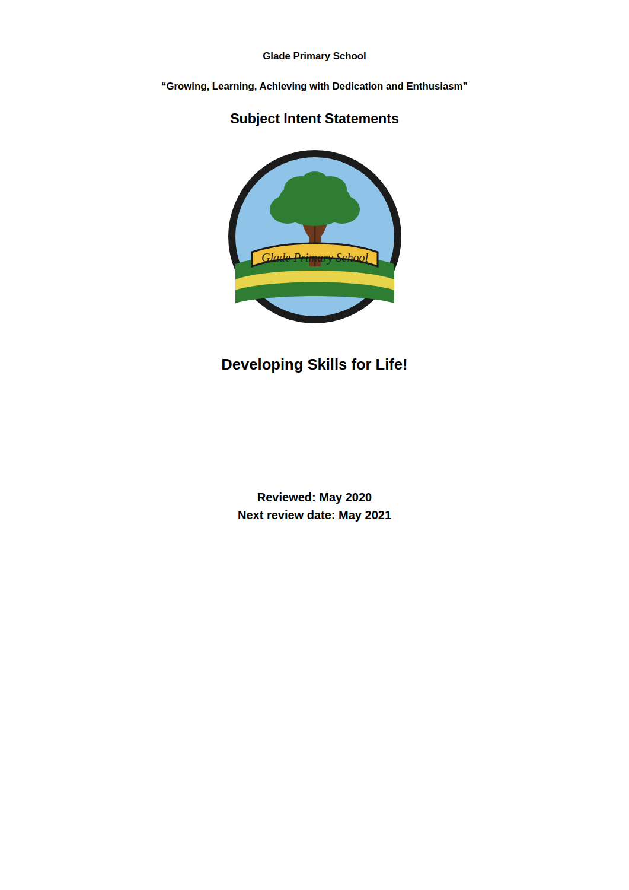Glade Primary School
“Growing, Learning, Achieving with Dedication and Enthusiasm”
Subject Intent Statements
Glade Primary School
Developing Skills for Life!
Reviewed: May 2020
Next review date: May 2021